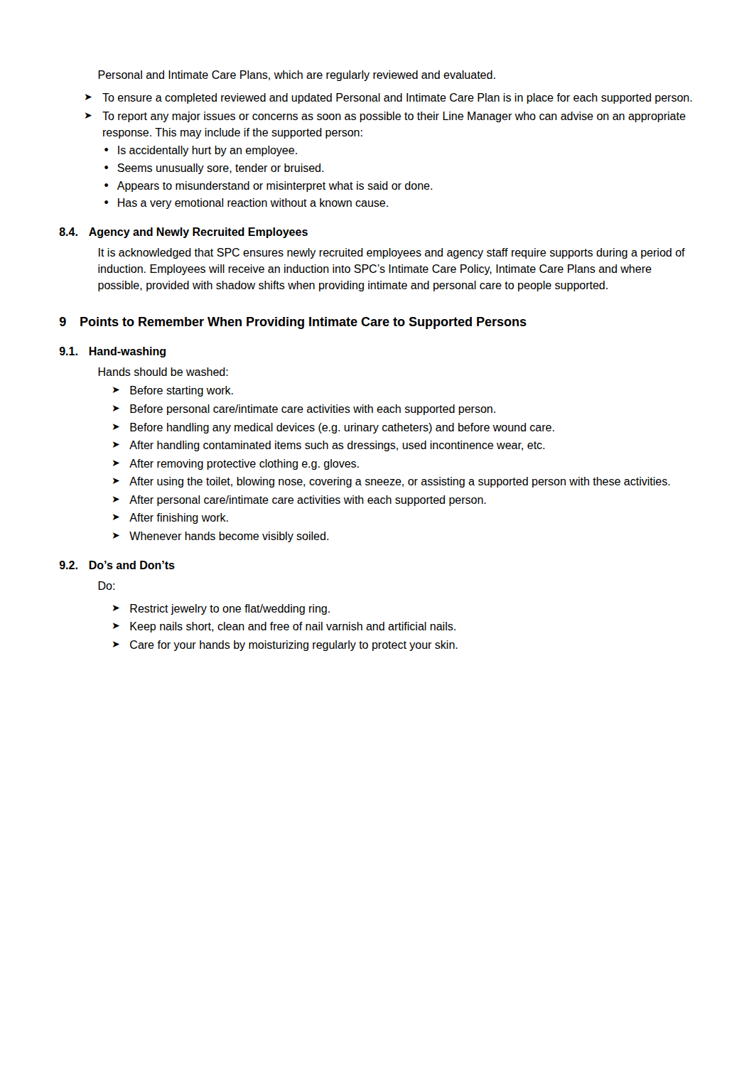Personal and Intimate Care Plans, which are regularly reviewed and evaluated.
To ensure a completed reviewed and updated Personal and Intimate Care Plan is in place for each supported person.
To report any major issues or concerns as soon as possible to their Line Manager who can advise on an appropriate response. This may include if the supported person:
Is accidentally hurt by an employee.
Seems unusually sore, tender or bruised.
Appears to misunderstand or misinterpret what is said or done.
Has a very emotional reaction without a known cause.
8.4. Agency and Newly Recruited Employees
It is acknowledged that SPC ensures newly recruited employees and agency staff require supports during a period of induction. Employees will receive an induction into SPC’s Intimate Care Policy, Intimate Care Plans and where possible, provided with shadow shifts when providing intimate and personal care to people supported.
9 Points to Remember When Providing Intimate Care to Supported Persons
9.1. Hand-washing
Hands should be washed:
Before starting work.
Before personal care/intimate care activities with each supported person.
Before handling any medical devices (e.g. urinary catheters) and before wound care.
After handling contaminated items such as dressings, used incontinence wear, etc.
After removing protective clothing e.g. gloves.
After using the toilet, blowing nose, covering a sneeze, or assisting a supported person with these activities.
After personal care/intimate care activities with each supported person.
After finishing work.
Whenever hands become visibly soiled.
9.2. Do’s and Don’ts
Do:
Restrict jewelry to one flat/wedding ring.
Keep nails short, clean and free of nail varnish and artificial nails.
Care for your hands by moisturizing regularly to protect your skin.